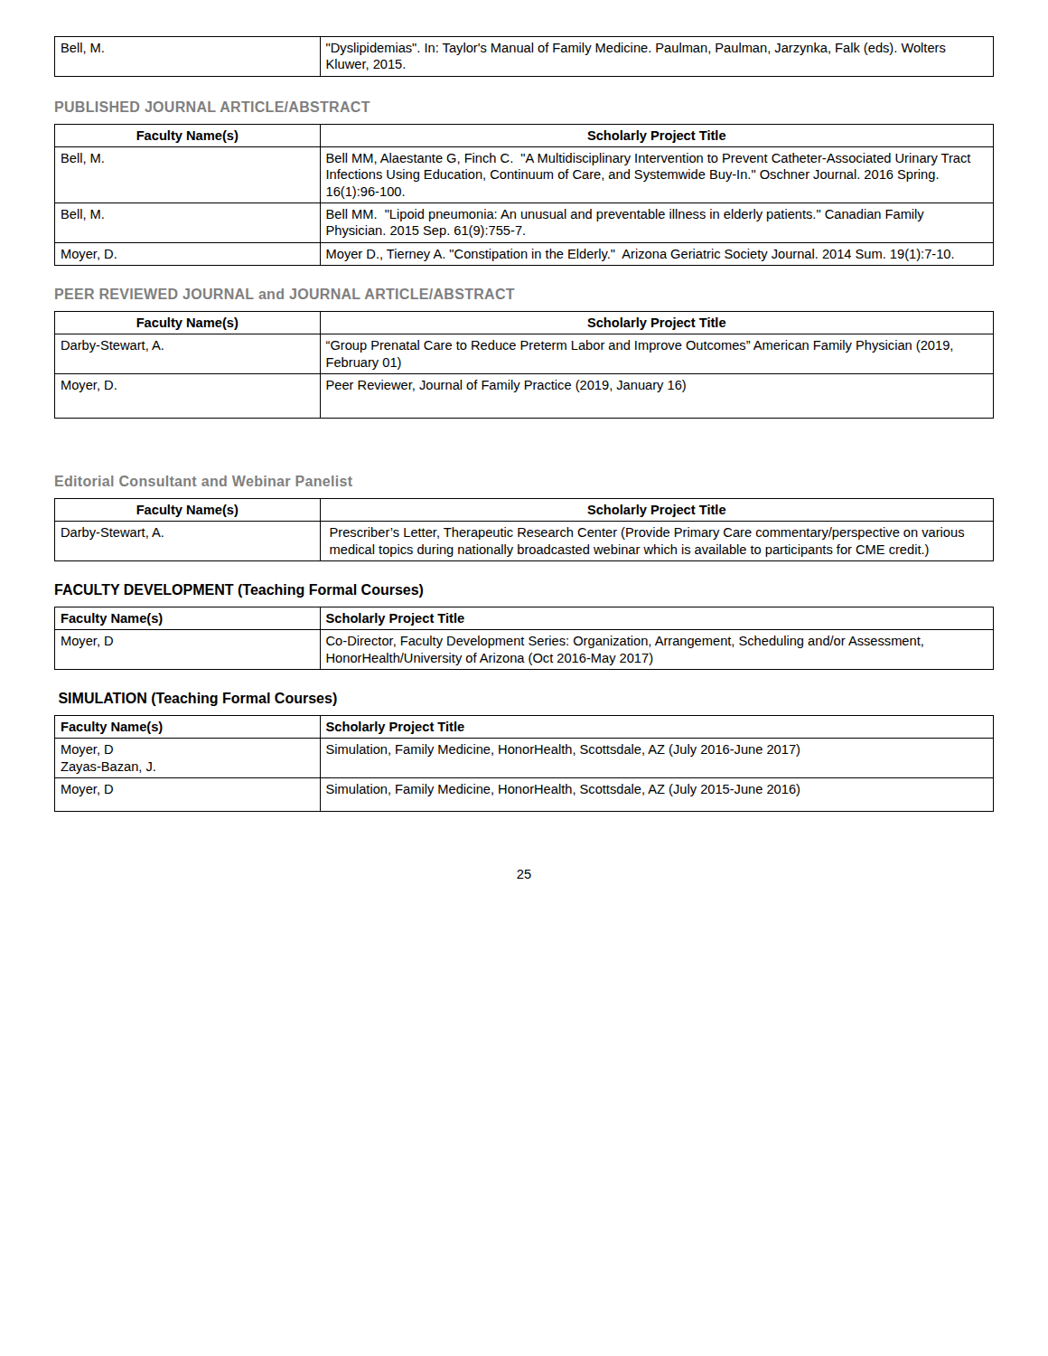| Bell, M. | "Dyslipidemias". In: Taylor's Manual of Family Medicine. Paulman, Paulman, Jarzynka, Falk (eds). Wolters Kluwer, 2015. |
PUBLISHED JOURNAL ARTICLE/ABSTRACT
| Faculty Name(s) | Scholarly Project Title |
| --- | --- |
| Bell, M. | Bell MM, Alaestante G, Finch C. "A Multidisciplinary Intervention to Prevent Catheter-Associated Urinary Tract Infections Using Education, Continuum of Care, and Systemwide Buy-In." Oschner Journal. 2016 Spring. 16(1):96-100. |
| Bell, M. | Bell MM. "Lipoid pneumonia: An unusual and preventable illness in elderly patients." Canadian Family Physician. 2015 Sep. 61(9):755-7. |
| Moyer, D. | Moyer D., Tierney A. "Constipation in the Elderly." Arizona Geriatric Society Journal. 2014 Sum. 19(1):7-10. |
PEER REVIEWED JOURNAL and JOURNAL ARTICLE/ABSTRACT
| Faculty Name(s) | Scholarly Project Title |
| --- | --- |
| Darby-Stewart, A. | “Group Prenatal Care to Reduce Preterm Labor and Improve Outcomes” American Family Physician (2019, February 01) |
| Moyer, D. | Peer Reviewer, Journal of Family Practice (2019, January 16) |
Editorial Consultant and Webinar Panelist
| Faculty Name(s) | Scholarly Project Title |
| --- | --- |
| Darby-Stewart, A. | Prescriber’s Letter, Therapeutic Research Center (Provide Primary Care commentary/perspective on various medical topics during nationally broadcasted webinar which is available to participants for CME credit.) |
FACULTY DEVELOPMENT (Teaching Formal Courses)
| Faculty Name(s) | Scholarly Project Title |
| --- | --- |
| Moyer, D | Co-Director, Faculty Development Series: Organization, Arrangement, Scheduling and/or Assessment, HonorHealth/University of Arizona (Oct 2016-May 2017) |
SIMULATION (Teaching Formal Courses)
| Faculty Name(s) | Scholarly Project Title |
| --- | --- |
| Moyer, D Zayas-Bazan, J. | Simulation, Family Medicine, HonorHealth, Scottsdale, AZ (July 2016-June 2017) |
| Moyer, D | Simulation, Family Medicine, HonorHealth, Scottsdale, AZ (July 2015-June 2016) |
25